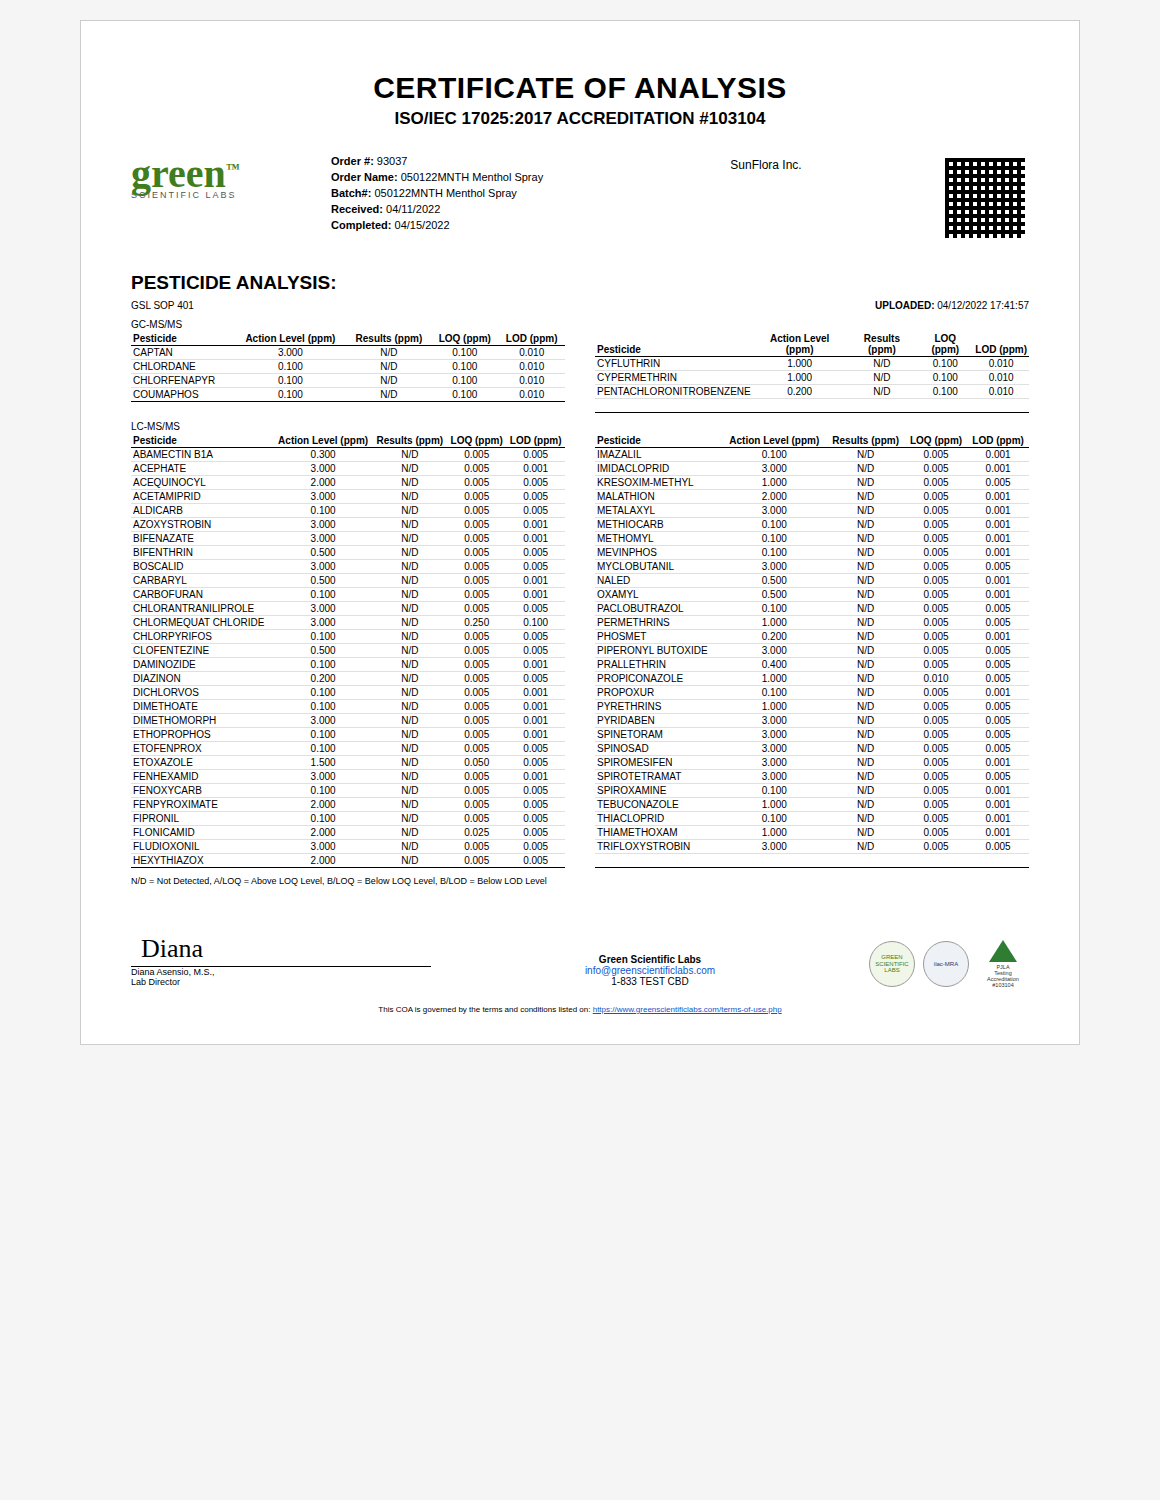CERTIFICATE OF ANALYSIS
ISO/IEC 17025:2017 ACCREDITATION #103104
green™
Scientific Labs
Order #: 93037
Order Name: 050122MNTH Menthol Spray
Batch#: 050122MNTH Menthol Spray
Received: 04/11/2022
Completed: 04/15/2022
SunFlora Inc.
PESTICIDE ANALYSIS:
GSL SOP 401
UPLOADED: 04/12/2022 17:41:57
GC-MS/MS
| Pesticide | Action Level (ppm) | Results (ppm) | LOQ (ppm) | LOD (ppm) |
| --- | --- | --- | --- | --- |
| CAPTAN | 3.000 | N/D | 0.100 | 0.010 |
| CHLORDANE | 0.100 | N/D | 0.100 | 0.010 |
| CHLORFENAPYR | 0.100 | N/D | 0.100 | 0.010 |
| COUMAPHOS | 0.100 | N/D | 0.100 | 0.010 |
| Pesticide | Action Level (ppm) | Results (ppm) | LOQ (ppm) | LOD (ppm) |
| --- | --- | --- | --- | --- |
| CYFLUTHRIN | 1.000 | N/D | 0.100 | 0.010 |
| CYPERMETHRIN | 1.000 | N/D | 0.100 | 0.010 |
| PENTACHLORONITROBENZENE | 0.200 | N/D | 0.100 | 0.010 |
LC-MS/MS
| Pesticide | Action Level (ppm) | Results (ppm) | LOQ (ppm) | LOD (ppm) |
| --- | --- | --- | --- | --- |
| ABAMECTIN B1A | 0.300 | N/D | 0.005 | 0.005 |
| ACEPHATE | 3.000 | N/D | 0.005 | 0.001 |
| ACEQUINOCYL | 2.000 | N/D | 0.005 | 0.005 |
| ACETAMIPRID | 3.000 | N/D | 0.005 | 0.005 |
| ALDICARB | 0.100 | N/D | 0.005 | 0.005 |
| AZOXYSTROBIN | 3.000 | N/D | 0.005 | 0.001 |
| BIFENAZATE | 3.000 | N/D | 0.005 | 0.001 |
| BIFENTHRIN | 0.500 | N/D | 0.005 | 0.005 |
| BOSCALID | 3.000 | N/D | 0.005 | 0.005 |
| CARBARYL | 0.500 | N/D | 0.005 | 0.001 |
| CARBOFURAN | 0.100 | N/D | 0.005 | 0.001 |
| CHLORANTRANILIPROLE | 3.000 | N/D | 0.005 | 0.005 |
| CHLORMEQUAT CHLORIDE | 3.000 | N/D | 0.250 | 0.100 |
| CHLORPYRIFOS | 0.100 | N/D | 0.005 | 0.005 |
| CLOFENTEZINE | 0.500 | N/D | 0.005 | 0.005 |
| DAMINOZIDE | 0.100 | N/D | 0.005 | 0.001 |
| DIAZINON | 0.200 | N/D | 0.005 | 0.005 |
| DICHLORVOS | 0.100 | N/D | 0.005 | 0.001 |
| DIMETHOATE | 0.100 | N/D | 0.005 | 0.001 |
| DIMETHOMORPH | 3.000 | N/D | 0.005 | 0.001 |
| ETHOPROPHOS | 0.100 | N/D | 0.005 | 0.001 |
| ETOFENPROX | 0.100 | N/D | 0.005 | 0.005 |
| ETOXAZOLE | 1.500 | N/D | 0.050 | 0.005 |
| FENHEXAMID | 3.000 | N/D | 0.005 | 0.001 |
| FENOXYCARB | 0.100 | N/D | 0.005 | 0.005 |
| FENPYROXIMATE | 2.000 | N/D | 0.005 | 0.005 |
| FIPRONIL | 0.100 | N/D | 0.005 | 0.005 |
| FLONICAMID | 2.000 | N/D | 0.025 | 0.005 |
| FLUDIOXONIL | 3.000 | N/D | 0.005 | 0.005 |
| HEXYTHIAZOX | 2.000 | N/D | 0.005 | 0.005 |
| Pesticide | Action Level (ppm) | Results (ppm) | LOQ (ppm) | LOD (ppm) |
| --- | --- | --- | --- | --- |
| IMAZALIL | 0.100 | N/D | 0.005 | 0.001 |
| IMIDACLOPRID | 3.000 | N/D | 0.005 | 0.001 |
| KRESOXIM-METHYL | 1.000 | N/D | 0.005 | 0.005 |
| MALATHION | 2.000 | N/D | 0.005 | 0.001 |
| METALAXYL | 3.000 | N/D | 0.005 | 0.001 |
| METHIOCARB | 0.100 | N/D | 0.005 | 0.001 |
| METHOMYL | 0.100 | N/D | 0.005 | 0.001 |
| MEVINPHOS | 0.100 | N/D | 0.005 | 0.001 |
| MYCLOBUTANIL | 3.000 | N/D | 0.005 | 0.005 |
| NALED | 0.500 | N/D | 0.005 | 0.001 |
| OXAMYL | 0.500 | N/D | 0.005 | 0.001 |
| PACLOBUTRAZOL | 0.100 | N/D | 0.005 | 0.005 |
| PERMETHRINS | 1.000 | N/D | 0.005 | 0.005 |
| PHOSMET | 0.200 | N/D | 0.005 | 0.001 |
| PIPERONYL BUTOXIDE | 3.000 | N/D | 0.005 | 0.005 |
| PRALLETHRIN | 0.400 | N/D | 0.005 | 0.005 |
| PROPICONAZOLE | 1.000 | N/D | 0.010 | 0.005 |
| PROPOXUR | 0.100 | N/D | 0.005 | 0.001 |
| PYRETHRINS | 1.000 | N/D | 0.005 | 0.005 |
| PYRIDABEN | 3.000 | N/D | 0.005 | 0.005 |
| SPINETORAM | 3.000 | N/D | 0.005 | 0.005 |
| SPINOSAD | 3.000 | N/D | 0.005 | 0.005 |
| SPIROMESIFEN | 3.000 | N/D | 0.005 | 0.001 |
| SPIROTETRAMAT | 3.000 | N/D | 0.005 | 0.005 |
| SPIROXAMINE | 0.100 | N/D | 0.005 | 0.001 |
| TEBUCONAZOLE | 1.000 | N/D | 0.005 | 0.001 |
| THIACLOPRID | 0.100 | N/D | 0.005 | 0.001 |
| THIAMETHOXAM | 1.000 | N/D | 0.005 | 0.001 |
| TRIFLOXYSTROBIN | 3.000 | N/D | 0.005 | 0.005 |
N/D = Not Detected, A/LOQ = Above LOQ Level, B/LOQ = Below LOQ Level, B/LOD = Below LOD Level
Diana
Diana Asensio, M.S.,
Lab Director
Green Scientific Labs
info@greenscientificlabs.com
1-833 TEST CBD
GREEN
SCIENTIFIC
LABS
ilac-MRA
PJLA
Testing
Accreditation #103104
This COA is governed by the terms and conditions listed on: https://www.greenscientificlabs.com/terms-of-use.php